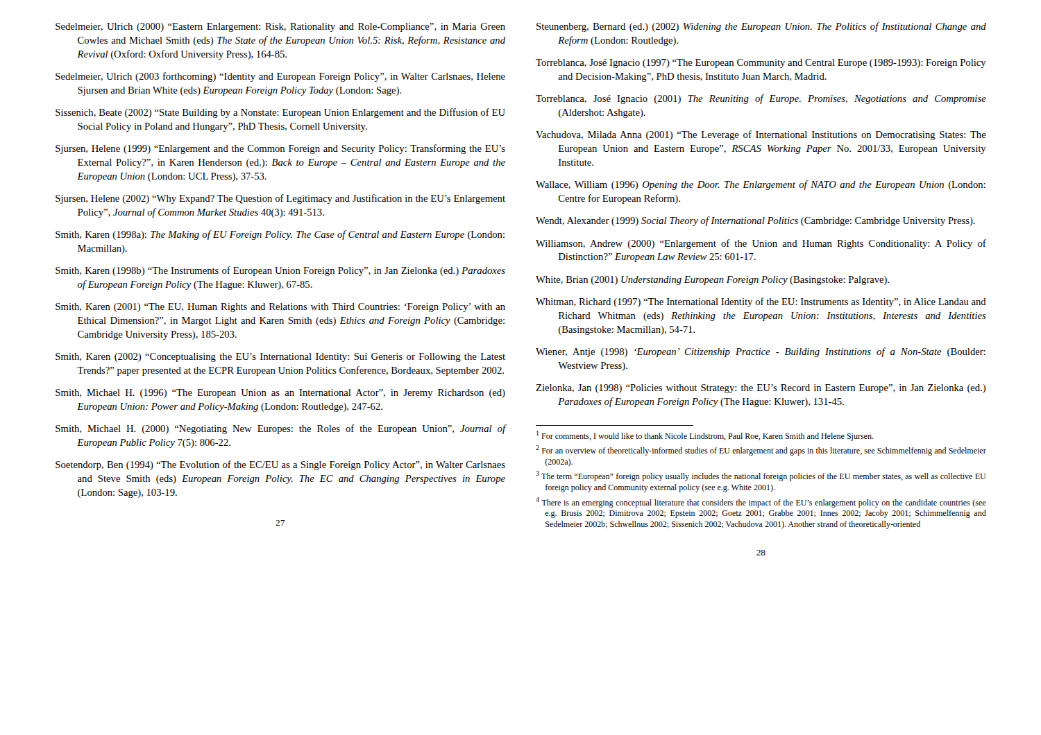Sedelmeier, Ulrich (2000) “Eastern Enlargement: Risk, Rationality and Role-Compliance”, in Maria Green Cowles and Michael Smith (eds) The State of the European Union Vol.5: Risk, Reform, Resistance and Revival (Oxford: Oxford University Press), 164-85.
Sedelmeier, Ulrich (2003 forthcoming) “Identity and European Foreign Policy”, in Walter Carlsnaes, Helene Sjursen and Brian White (eds) European Foreign Policy Today (London: Sage).
Sissenich, Beate (2002) “State Building by a Nonstate: European Union Enlargement and the Diffusion of EU Social Policy in Poland and Hungary”, PhD Thesis, Cornell University.
Sjursen, Helene (1999) “Enlargement and the Common Foreign and Security Policy: Transforming the EU’s External Policy?”, in Karen Henderson (ed.): Back to Europe – Central and Eastern Europe and the European Union (London: UCL Press), 37-53.
Sjursen, Helene (2002) “Why Expand? The Question of Legitimacy and Justification in the EU’s Enlargement Policy”, Journal of Common Market Studies 40(3): 491-513.
Smith, Karen (1998a): The Making of EU Foreign Policy. The Case of Central and Eastern Europe (London: Macmillan).
Smith, Karen (1998b) “The Instruments of European Union Foreign Policy”, in Jan Zielonka (ed.) Paradoxes of European Foreign Policy (The Hague: Kluwer), 67-85.
Smith, Karen (2001) “The EU, Human Rights and Relations with Third Countries: ‘Foreign Policy’ with an Ethical Dimension?”, in Margot Light and Karen Smith (eds) Ethics and Foreign Policy (Cambridge: Cambridge University Press), 185-203.
Smith, Karen (2002) “Conceptualising the EU’s International Identity: Sui Generis or Following the Latest Trends?” paper presented at the ECPR European Union Politics Conference, Bordeaux, September 2002.
Smith, Michael H. (1996) “The European Union as an International Actor”, in Jeremy Richardson (ed) European Union: Power and Policy-Making (London: Routledge), 247-62.
Smith, Michael H. (2000) “Negotiating New Europes: the Roles of the European Union”, Journal of European Public Policy 7(5): 806-22.
Soetendorp, Ben (1994) “The Evolution of the EC/EU as a Single Foreign Policy Actor”, in Walter Carlsnaes and Steve Smith (eds) European Foreign Policy. The EC and Changing Perspectives in Europe (London: Sage), 103-19.
27
Steunenberg, Bernard (ed.) (2002) Widening the European Union. The Politics of Institutional Change and Reform (London: Routledge).
Torreblanca, José Ignacio (1997) “The European Community and Central Europe (1989-1993): Foreign Policy and Decision-Making”, PhD thesis, Instituto Juan March, Madrid.
Torreblanca, José Ignacio (2001) The Reuniting of Europe. Promises, Negotiations and Compromise (Aldershot: Ashgate).
Vachudova, Milada Anna (2001) “The Leverage of International Institutions on Democratising States: The European Union and Eastern Europe”, RSCAS Working Paper No. 2001/33, European University Institute.
Wallace, William (1996) Opening the Door. The Enlargement of NATO and the European Union (London: Centre for European Reform).
Wendt, Alexander (1999) Social Theory of International Politics (Cambridge: Cambridge University Press).
Williamson, Andrew (2000) “Enlargement of the Union and Human Rights Conditionality: A Policy of Distinction?” European Law Review 25: 601-17.
White, Brian (2001) Understanding European Foreign Policy (Basingstoke: Palgrave).
Whitman, Richard (1997) “The International Identity of the EU: Instruments as Identity”, in Alice Landau and Richard Whitman (eds) Rethinking the European Union: Institutions, Interests and Identities (Basingstoke: Macmillan), 54-71.
Wiener, Antje (1998) ‘European’ Citizenship Practice - Building Institutions of a Non-State (Boulder: Westview Press).
Zielonka, Jan (1998) “Policies without Strategy: the EU’s Record in Eastern Europe”, in Jan Zielonka (ed.) Paradoxes of European Foreign Policy (The Hague: Kluwer), 131-45.
1 For comments, I would like to thank Nicole Lindstrom, Paul Roe, Karen Smith and Helene Sjursen.
2 For an overview of theoretically-informed studies of EU enlargement and gaps in this literature, see Schimmelfennig and Sedelmeier (2002a).
3 The term “European” foreign policy usually includes the national foreign policies of the EU member states, as well as collective EU foreign policy and Community external policy (see e.g. White 2001).
4 There is an emerging conceptual literature that considers the impact of the EU’s enlargement policy on the candidate countries (see e.g. Brusis 2002; Dimitrova 2002; Epstein 2002; Goetz 2001; Grabbe 2001; Innes 2002; Jacoby 2001; Schimmelfennig and Sedelmeier 2002b; Schwellnus 2002; Sissenich 2002; Vachudova 2001). Another strand of theoretically-oriented
28